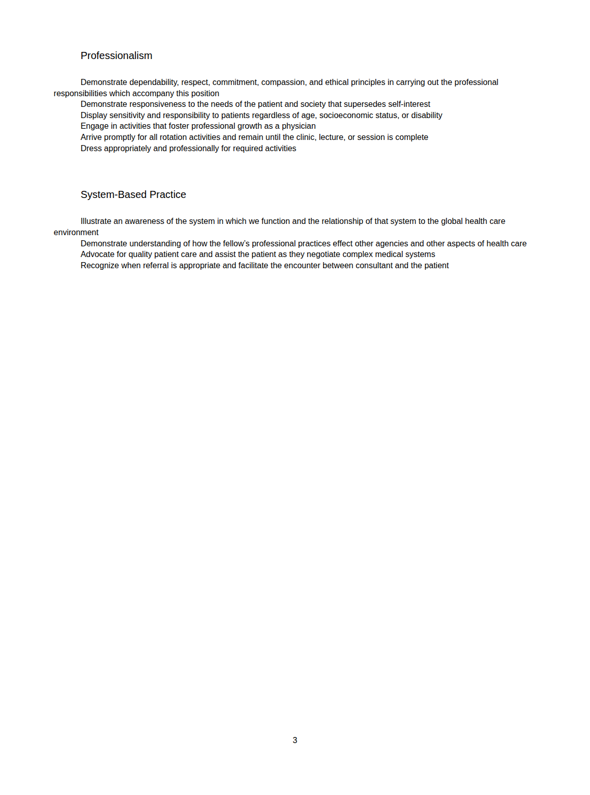Professionalism
Demonstrate dependability, respect, commitment, compassion, and ethical principles in carrying out the professional responsibilities which accompany this position
Demonstrate responsiveness to the needs of the patient and society that supersedes self-interest
Display sensitivity and responsibility to patients regardless of age, socioeconomic status, or disability
Engage in activities that foster professional growth as a physician
Arrive promptly for all rotation activities and remain until the clinic, lecture, or session is complete
Dress appropriately and professionally for required activities
System-Based Practice
Illustrate an awareness of the system in which we function and the relationship of that system to the global health care environment
Demonstrate understanding of how the fellow’s professional practices effect other agencies and other aspects of health care
Advocate for quality patient care and assist the patient as they negotiate complex medical systems
Recognize when referral is appropriate and facilitate the encounter between consultant and the patient
3